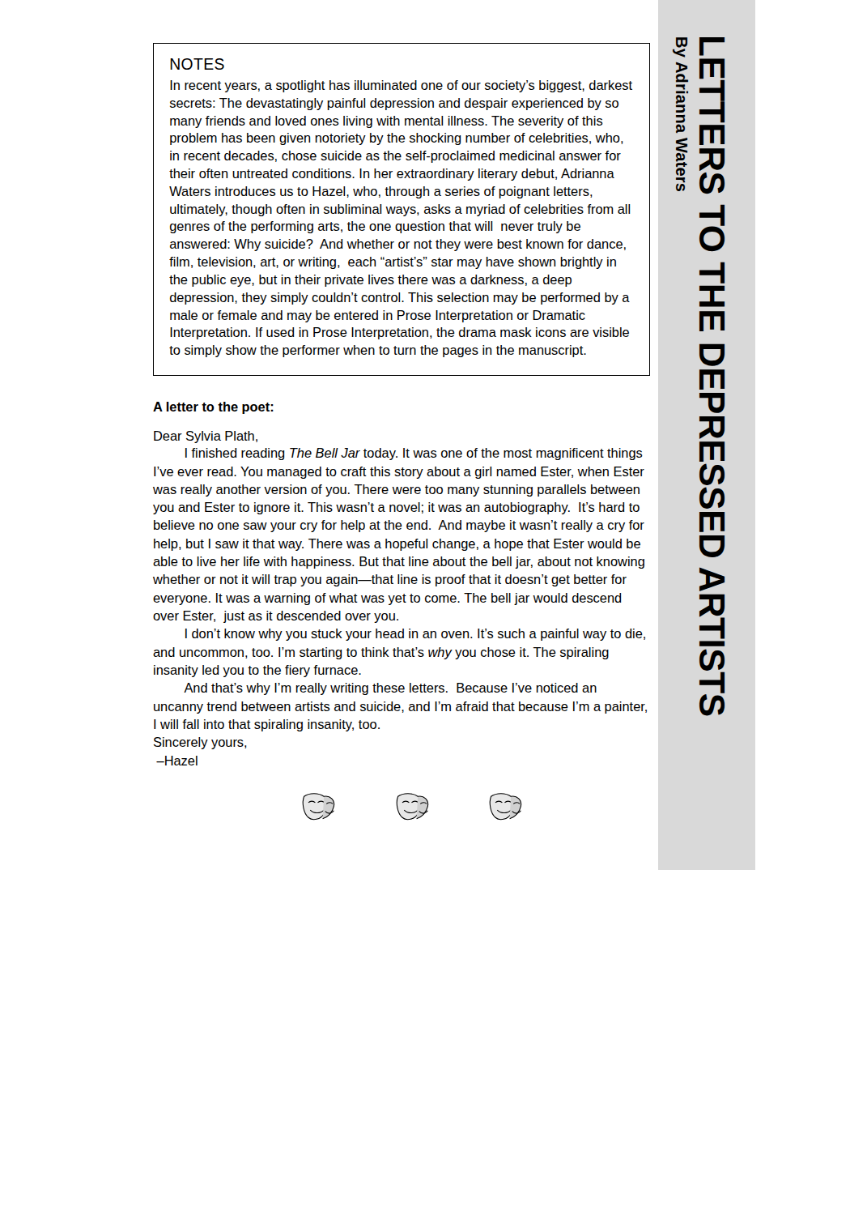Letters to the Depressed Artists
By Adrianna Waters
NOTES
In recent years, a spotlight has illuminated one of our society’s biggest, darkest secrets: The devastatingly painful depression and despair experienced by so many friends and loved ones living with mental illness. The severity of this problem has been given notoriety by the shocking number of celebrities, who, in recent decades, chose suicide as the self-proclaimed medicinal answer for their often untreated conditions. In her extraordinary literary debut, Adrianna Waters introduces us to Hazel, who, through a series of poignant letters, ultimately, though often in subliminal ways, asks a myriad of celebrities from all genres of the performing arts, the one question that will never truly be answered: Why suicide? And whether or not they were best known for dance, film, television, art, or writing, each “artist’s” star may have shown brightly in the public eye, but in their private lives there was a darkness, a deep depression, they simply couldn’t control. This selection may be performed by a male or female and may be entered in Prose Interpretation or Dramatic Interpretation. If used in Prose Interpretation, the drama mask icons are visible to simply show the performer when to turn the pages in the manuscript.
A letter to the poet:
Dear Sylvia Plath,
I finished reading The Bell Jar today. It was one of the most magnificent things I’ve ever read. You managed to craft this story about a girl named Ester, when Ester was really another version of you. There were too many stunning parallels between you and Ester to ignore it. This wasn’t a novel; it was an autobiography. It’s hard to believe no one saw your cry for help at the end. And maybe it wasn’t really a cry for help, but I saw it that way. There was a hopeful change, a hope that Ester would be able to live her life with happiness. But that line about the bell jar, about not knowing whether or not it will trap you again—that line is proof that it doesn’t get better for everyone. It was a warning of what was yet to come. The bell jar would descend over Ester, just as it descended over you.
I don’t know why you stuck your head in an oven. It’s such a painful way to die, and uncommon, too. I’m starting to think that’s why you chose it. The spiraling insanity led you to the fiery furnace.
And that’s why I’m really writing these letters. Because I’ve noticed an uncanny trend between artists and suicide, and I’m afraid that because I’m a painter, I will fall into that spiraling insanity, too.
Sincerely yours,
–Hazel